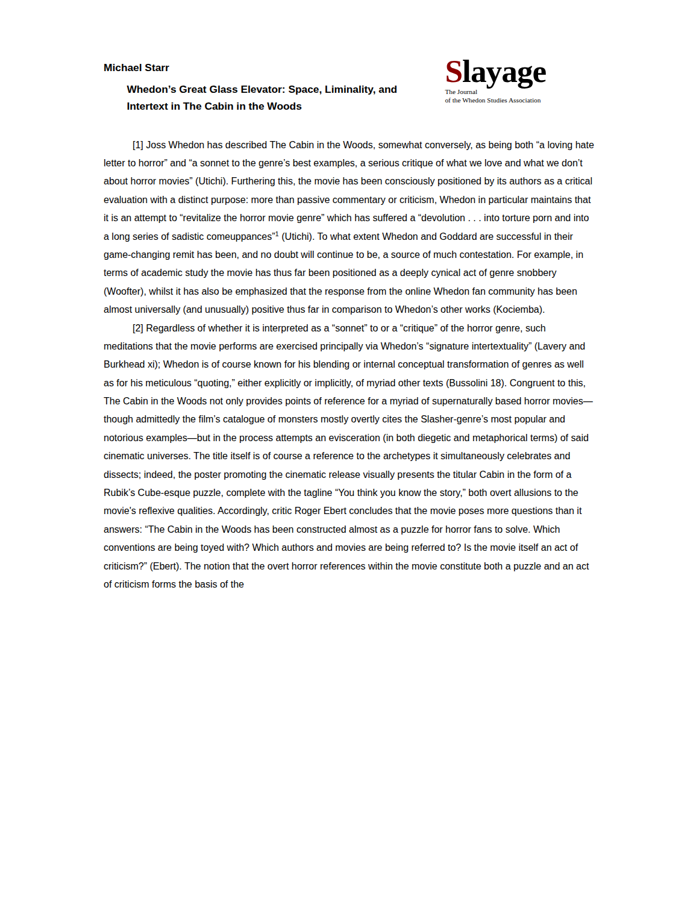Slayage
The Journal
of the Whedon Studies Association
Michael Starr
Whedon’s Great Glass Elevator: Space, Liminality, and Intertext in The Cabin in the Woods
[1] Joss Whedon has described The Cabin in the Woods, somewhat conversely, as being both “a loving hate letter to horror” and “a sonnet to the genre’s best examples, a serious critique of what we love and what we don’t about horror movies” (Utichi). Furthering this, the movie has been consciously positioned by its authors as a critical evaluation with a distinct purpose: more than passive commentary or criticism, Whedon in particular maintains that it is an attempt to “revitalize the horror movie genre” which has suffered a “devolution . . . into torture porn and into a long series of sadistic comeuppances”1 (Utichi). To what extent Whedon and Goddard are successful in their game-changing remit has been, and no doubt will continue to be, a source of much contestation. For example, in terms of academic study the movie has thus far been positioned as a deeply cynical act of genre snobbery (Woofter), whilst it has also be emphasized that the response from the online Whedon fan community has been almost universally (and unusually) positive thus far in comparison to Whedon’s other works (Kociemba).
[2] Regardless of whether it is interpreted as a “sonnet” to or a “critique” of the horror genre, such meditations that the movie performs are exercised principally via Whedon’s “signature intertextuality” (Lavery and Burkhead xi); Whedon is of course known for his blending or internal conceptual transformation of genres as well as for his meticulous “quoting,” either explicitly or implicitly, of myriad other texts (Bussolini 18). Congruent to this, The Cabin in the Woods not only provides points of reference for a myriad of supernaturally based horror movies—though admittedly the film’s catalogue of monsters mostly overtly cites the Slasher-genre’s most popular and notorious examples—but in the process attempts an evisceration (in both diegetic and metaphorical terms) of said cinematic universes. The title itself is of course a reference to the archetypes it simultaneously celebrates and dissects; indeed, the poster promoting the cinematic release visually presents the titular Cabin in the form of a Rubik’s Cube-esque puzzle, complete with the tagline “You think you know the story,” both overt allusions to the movie's reflexive qualities. Accordingly, critic Roger Ebert concludes that the movie poses more questions than it answers: “The Cabin in the Woods has been constructed almost as a puzzle for horror fans to solve. Which conventions are being toyed with? Which authors and movies are being referred to? Is the movie itself an act of criticism?” (Ebert). The notion that the overt horror references within the movie constitute both a puzzle and an act of criticism forms the basis of the